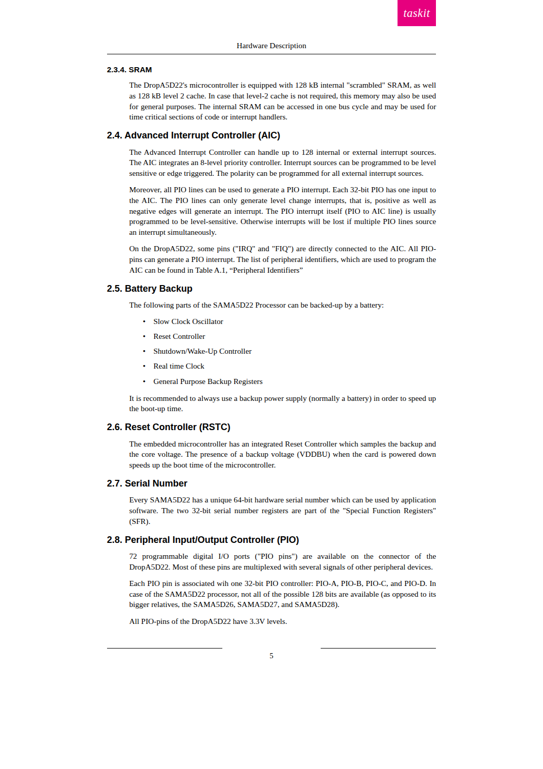taskit
Hardware Description
2.3.4. SRAM
The DropA5D22's microcontroller is equipped with 128 kB internal "scrambled" SRAM, as well as 128 kB level 2 cache. In case that level-2 cache is not required, this memory may also be used for general purposes. The internal SRAM can be accessed in one bus cycle and may be used for time critical sections of code or interrupt handlers.
2.4. Advanced Interrupt Controller (AIC)
The Advanced Interrupt Controller can handle up to 128 internal or external interrupt sources. The AIC integrates an 8-level priority controller. Interrupt sources can be programmed to be level sensitive or edge triggered. The polarity can be programmed for all external interrupt sources.
Moreover, all PIO lines can be used to generate a PIO interrupt. Each 32-bit PIO has one input to the AIC. The PIO lines can only generate level change interrupts, that is, positive as well as negative edges will generate an interrupt. The PIO interrupt itself (PIO to AIC line) is usually programmed to be level-sensitive. Otherwise interrupts will be lost if multiple PIO lines source an interrupt simultaneously.
On the DropA5D22, some pins ("IRQ" and "FIQ") are directly connected to the AIC. All PIO-pins can generate a PIO interrupt. The list of peripheral identifiers, which are used to program the AIC can be found in Table A.1, “Peripheral Identifiers”
2.5. Battery Backup
The following parts of the SAMA5D22 Processor can be backed-up by a battery:
Slow Clock Oscillator
Reset Controller
Shutdown/Wake-Up Controller
Real time Clock
General Purpose Backup Registers
It is recommended to always use a backup power supply (normally a battery) in order to speed up the boot-up time.
2.6. Reset Controller (RSTC)
The embedded microcontroller has an integrated Reset Controller which samples the backup and the core voltage. The presence of a backup voltage (VDDBU) when the card is powered down speeds up the boot time of the microcontroller.
2.7. Serial Number
Every SAMA5D22 has a unique 64-bit hardware serial number which can be used by application software. The two 32-bit serial number registers are part of the "Special Function Registers" (SFR).
2.8. Peripheral Input/Output Controller (PIO)
72 programmable digital I/O ports ("PIO pins") are available on the connector of the DropA5D22. Most of these pins are multiplexed with several signals of other peripheral devices.
Each PIO pin is associated wih one 32-bit PIO controller: PIO-A, PIO-B, PIO-C, and PIO-D. In case of the SAMA5D22 processor, not all of the possible 128 bits are available (as opposed to its bigger relatives, the SAMA5D26, SAMA5D27, and SAMA5D28).
All PIO-pins of the DropA5D22 have 3.3V levels.
5